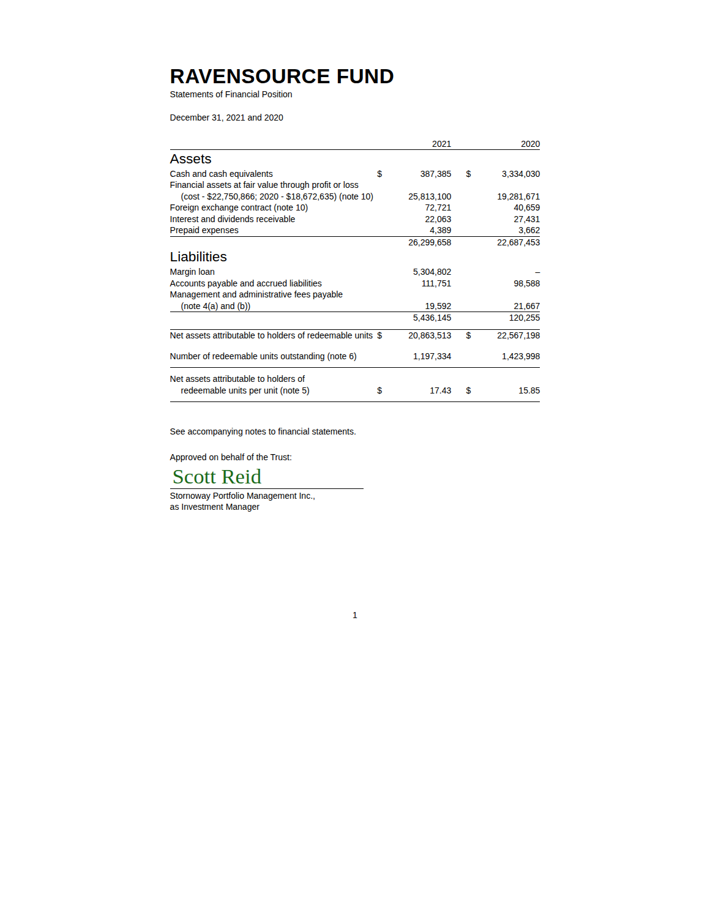RAVENSOURCE FUND
Statements of Financial Position
December 31, 2021 and 2020
| | 2021 | | 2020 |
| Assets |
| Cash and cash equivalents | $ | 387,385 | | $ | 3,334,030 |
| Financial assets at fair value through profit or loss | | | | | |
| (cost - $22,750,866; 2020 - $18,672,635) (note 10) | | 25,813,100 | | | 19,281,671 |
| Foreign exchange contract (note 10) | | 72,721 | | | 40,659 |
| Interest and dividends receivable | | 22,063 | | | 27,431 |
| Prepaid expenses | | 4,389 | | | 3,662 |
| | | 26,299,658 | | | 22,687,453 |
| Liabilities |
| Margin loan | | 5,304,802 | | | – |
| Accounts payable and accrued liabilities | | 111,751 | | | 98,588 |
| Management and administrative fees payable | | | | | |
| (note 4(a) and (b)) | | 19,592 | | | 21,667 |
| | | 5,436,145 | | | 120,255 |
| Net assets attributable to holders of redeemable units | $ | 20,863,513 | | $ | 22,567,198 |
| Number of redeemable units outstanding (note 6) | | 1,197,334 | | | 1,423,998 |
| Net assets attributable to holders of | | | | | |
| redeemable units per unit (note 5) | $ | 17.43 | | $ | 15.85 |
See accompanying notes to financial statements.
Approved on behalf of the Trust:
Scott Reid
Stornoway Portfolio Management Inc.,
as Investment Manager
1